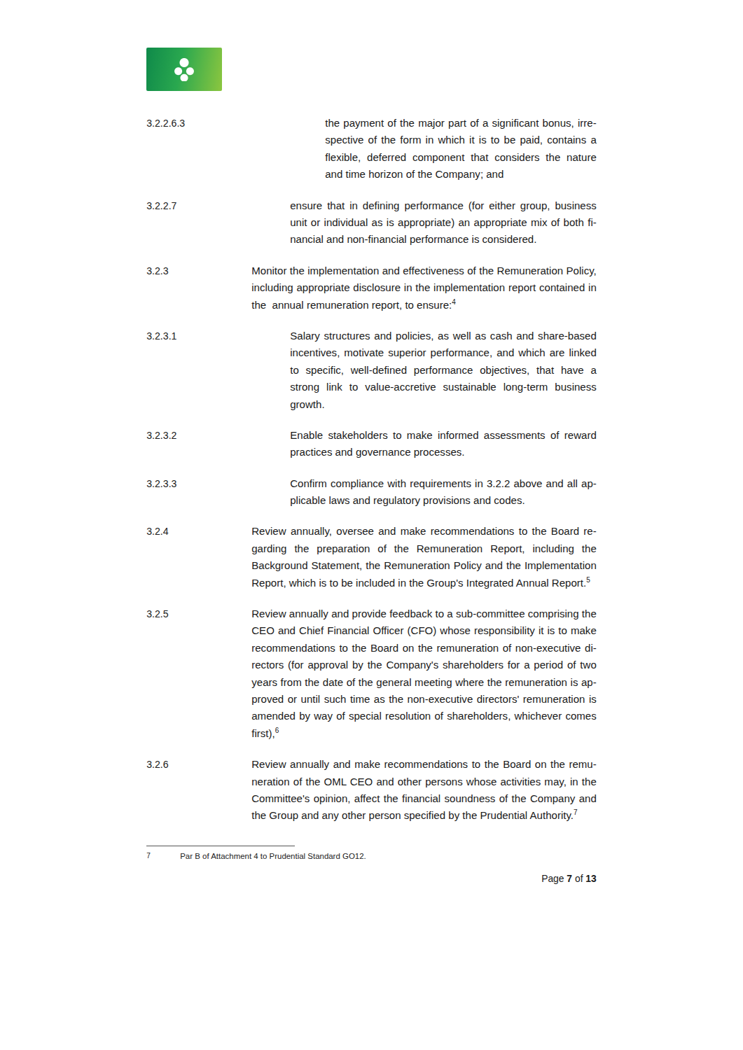3.2.2.6.3
the payment of the major part of a significant bonus, irrespective of the form in which it is to be paid, contains a flexible, deferred component that considers the nature and time horizon of the Company; and
3.2.2.7
ensure that in defining performance (for either group, business unit or individual as is appropriate) an appropriate mix of both financial and non-financial performance is considered.
3.2.3
Monitor the implementation and effectiveness of the Remuneration Policy, including appropriate disclosure in the implementation report contained in the annual remuneration report, to ensure:4
3.2.3.1
Salary structures and policies, as well as cash and share-based incentives, motivate superior performance, and which are linked to specific, well-defined performance objectives, that have a strong link to value-accretive sustainable long-term business growth.
3.2.3.2
Enable stakeholders to make informed assessments of reward practices and governance processes.
3.2.3.3
Confirm compliance with requirements in 3.2.2 above and all applicable laws and regulatory provisions and codes.
3.2.4
Review annually, oversee and make recommendations to the Board regarding the preparation of the Remuneration Report, including the Background Statement, the Remuneration Policy and the Implementation Report, which is to be included in the Group's Integrated Annual Report.5
3.2.5
Review annually and provide feedback to a sub-committee comprising the CEO and Chief Financial Officer (CFO) whose responsibility it is to make recommendations to the Board on the remuneration of non-executive directors (for approval by the Company's shareholders for a period of two years from the date of the general meeting where the remuneration is approved or until such time as the non-executive directors' remuneration is amended by way of special resolution of shareholders, whichever comes first),6
3.2.6
Review annually and make recommendations to the Board on the remuneration of the OML CEO and other persons whose activities may, in the Committee's opinion, affect the financial soundness of the Company and the Group and any other person specified by the Prudential Authority.7
7
Par B of Attachment 4 to Prudential Standard GO12.
Page 7 of 13